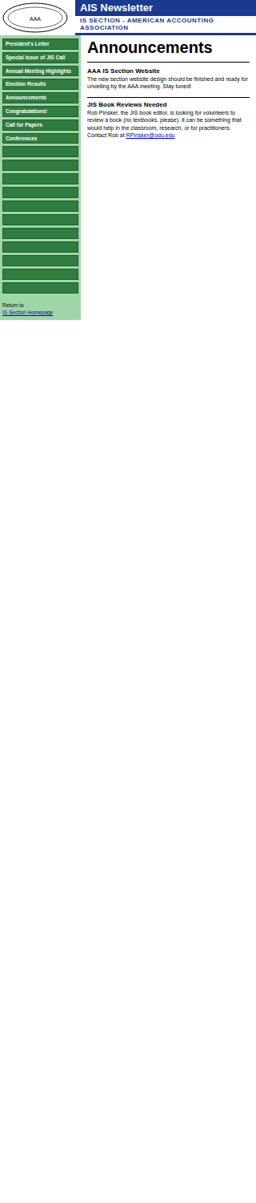| | AIS Newsletter |
| IS SECTION - AMERICAN ACCOUNTING ASSOCIATION |
| President's Letter Special Issue of JIS Call Annual Meeting Highlights Election Results Announcements Congratulations! Call for Papers Conferences Return to IS Section Homepage | Announcements AAA IS Section Website The new section website design should be finished and ready for unveiling by the AAA meeting. Stay tuned! JIS Book Reviews Needed Rob Pinsker, the JIS book editor, is looking for volunteers to review a book (no textbooks, please). It can be something that would help in the classroom, research, or for practitioners. Contact Rob at RPinsker@odu.edu |